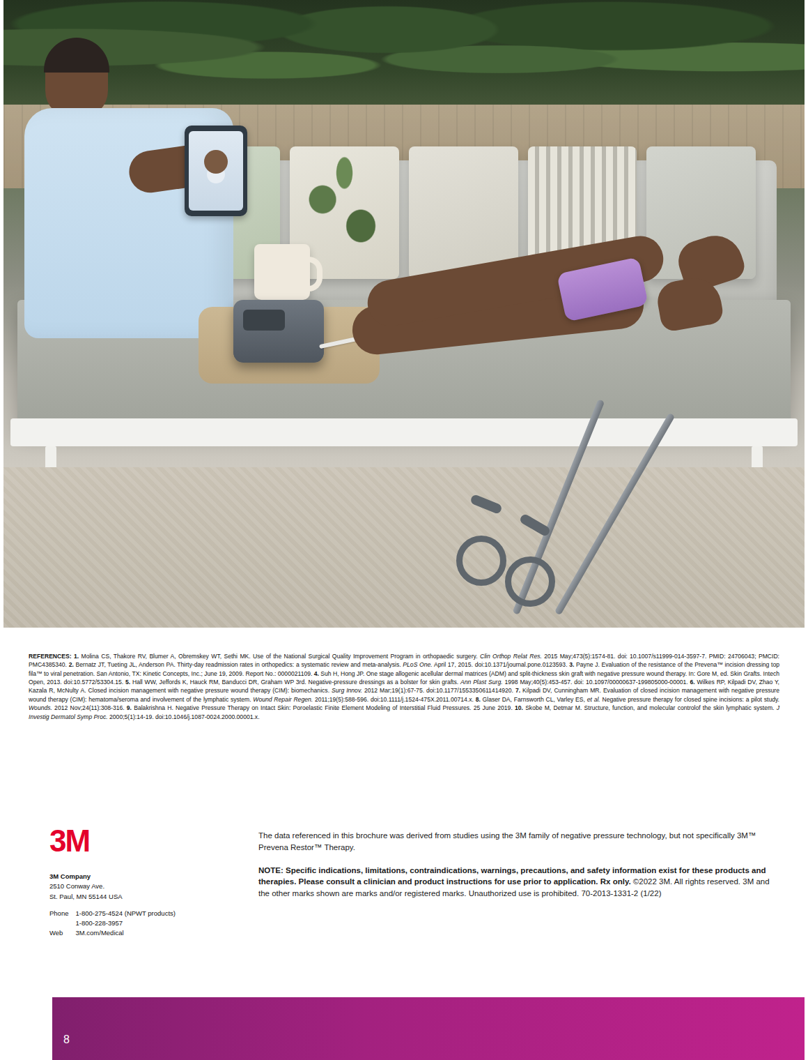REFERENCES: 1. Molina CS, Thakore RV, Blumer A, Obremskey WT, Sethi MK. Use of the National Surgical Quality Improvement Program in orthopaedic surgery. Clin Orthop Relat Res. 2015 May;473(5):1574-81. doi: 10.1007/s11999-014-3597-7. PMID: 24706043; PMCID: PMC4385340. 2. Bernatz JT, Tueting JL, Anderson PA. Thirty-day readmission rates in orthopedics: a systematic review and meta-analysis. PLoS One. April 17, 2015. doi:10.1371/journal.pone.0123593. 3. Payne J. Evaluation of the resistance of the Prevena™ incision dressing top fila™ to viral penetration. San Antonio, TX: Kinetic Concepts, Inc.; June 19, 2009. Report No.: 0000021109. 4. Suh H, Hong JP. One stage allogenic acellular dermal matrices (ADM) and split-thickness skin graft with negative pressure wound therapy. In: Gore M, ed. Skin Grafts. Intech Open, 2013. doi:10.5772/53304.15. 5. Hall WW, Jeffords K, Hauck RM, Banducci DR, Graham WP 3rd. Negative-pressure dressings as a bolster for skin grafts. Ann Plast Surg. 1998 May;40(5):453-457. doi: 10.1097/00000637-199805000-00001. 6. Wilkes RP, Kilpadi DV, Zhao Y, Kazala R, McNulty A. Closed incision management with negative pressure wound therapy (CIM): biomechanics. Surg Innov. 2012 Mar;19(1):67-75. doi:10.1177/1553350611414920. 7. Kilpadi DV, Cunningham MR. Evaluation of closed incision management with negative pressure wound therapy (CIM): hematoma/seroma and involvement of the lymphatic system. Wound Repair Regen. 2011;19(5):588-596. doi:10.1111/j.1524-475X.2011.00714.x. 8. Glaser DA, Farnsworth CL, Varley ES, et al. Negative pressure therapy for closed spine incisions: a pilot study. Wounds. 2012 Nov;24(11):308-316. 9. Balakrishna H. Negative Pressure Therapy on Intact Skin: Poroelastic Finite Element Modeling of Interstitial Fluid Pressures. 25 June 2019. 10. Skobe M, Detmar M. Structure, function, and molecular controlof the skin lymphatic system. J Investig Dermatol Symp Proc. 2000;5(1):14-19. doi:10.1046/j.1087-0024.2000.00001.x.
3M
3M Company
2510 Conway Ave.
St. Paul, MN 55144 USA
| Phone | 1-800-275-4524 (NPWT products) |
| | 1-800-228-3957 |
| Web | 3M.com/Medical |
The data referenced in this brochure was derived from studies using the 3M family of negative pressure technology, but not specifically 3M™ Prevena Restor™ Therapy.
NOTE: Specific indications, limitations, contraindications, warnings, precautions, and safety information exist for these products and therapies. Please consult a clinician and product instructions for use prior to application. Rx only. ©2022 3M. All rights reserved. 3M and the other marks shown are marks and/or registered marks. Unauthorized use is prohibited. 70-2013-1331-2 (1/22)
8